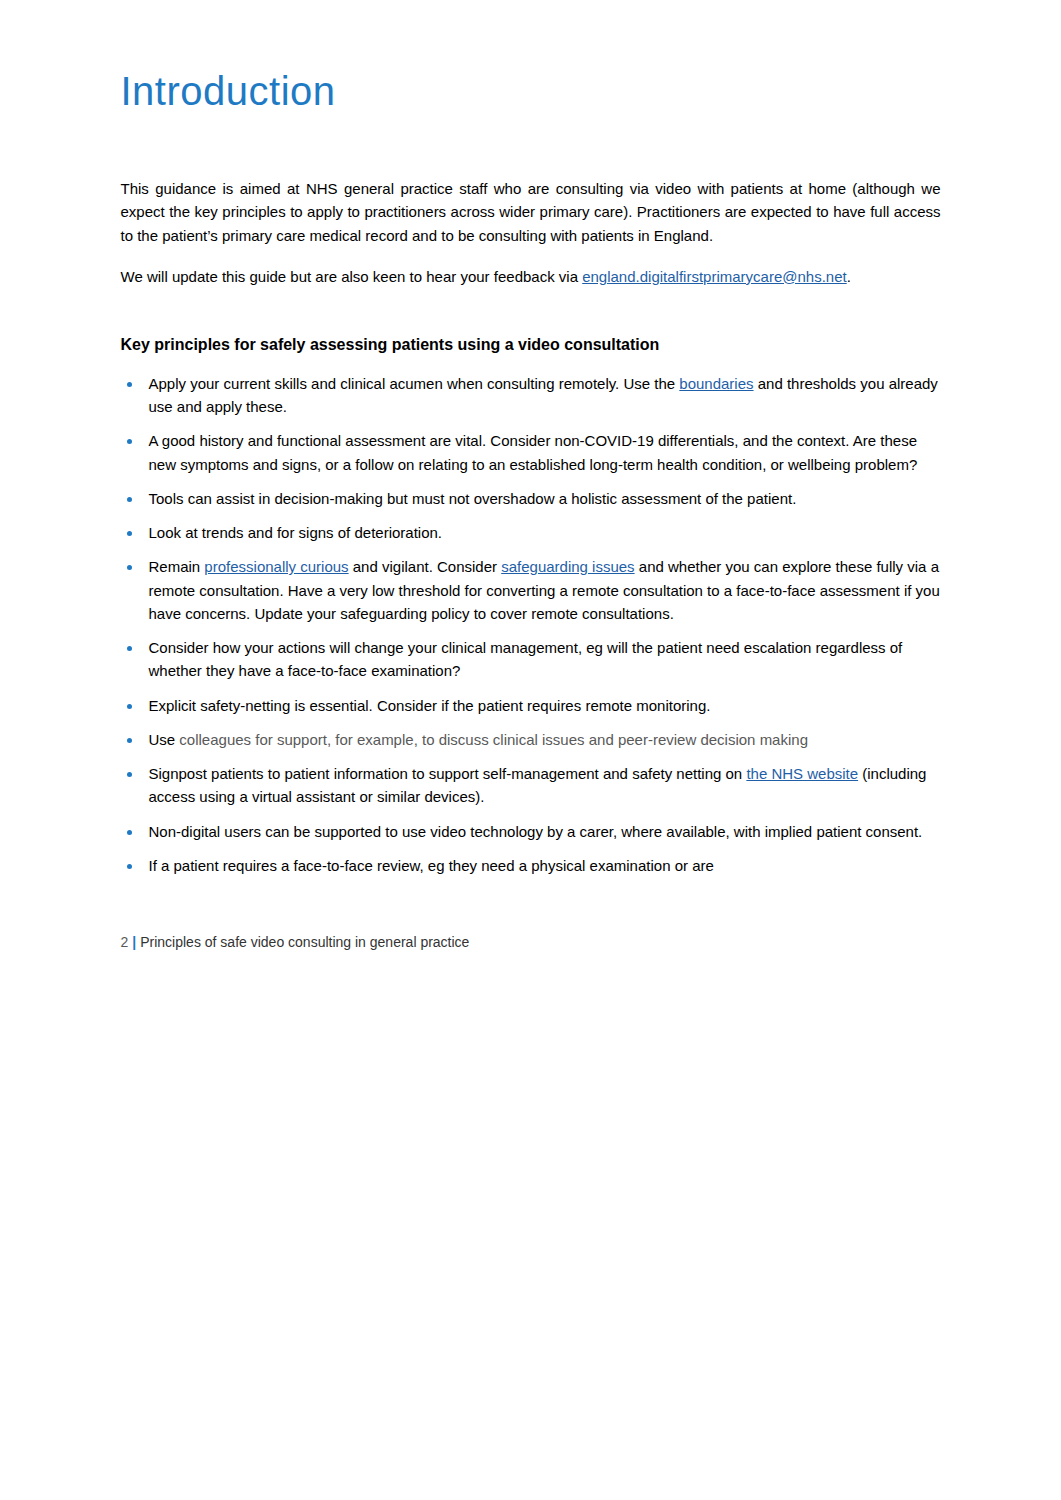Introduction
This guidance is aimed at NHS general practice staff who are consulting via video with patients at home (although we expect the key principles to apply to practitioners across wider primary care). Practitioners are expected to have full access to the patient’s primary care medical record and to be consulting with patients in England.
We will update this guide but are also keen to hear your feedback via england.digitalfirstprimarycare@nhs.net.
Key principles for safely assessing patients using a video consultation
Apply your current skills and clinical acumen when consulting remotely. Use the boundaries and thresholds you already use and apply these.
A good history and functional assessment are vital. Consider non-COVID-19 differentials, and the context. Are these new symptoms and signs, or a follow on relating to an established long-term health condition, or wellbeing problem?
Tools can assist in decision-making but must not overshadow a holistic assessment of the patient.
Look at trends and for signs of deterioration.
Remain professionally curious and vigilant. Consider safeguarding issues and whether you can explore these fully via a remote consultation. Have a very low threshold for converting a remote consultation to a face-to-face assessment if you have concerns. Update your safeguarding policy to cover remote consultations.
Consider how your actions will change your clinical management, eg will the patient need escalation regardless of whether they have a face-to-face examination?
Explicit safety-netting is essential. Consider if the patient requires remote monitoring.
Use colleagues for support, for example, to discuss clinical issues and peer-review decision making
Signpost patients to patient information to support self-management and safety netting on the NHS website (including access using a virtual assistant or similar devices).
Non-digital users can be supported to use video technology by a carer, where available, with implied patient consent.
If a patient requires a face-to-face review, eg they need a physical examination or are
2|Principles of safe video consulting in general practice